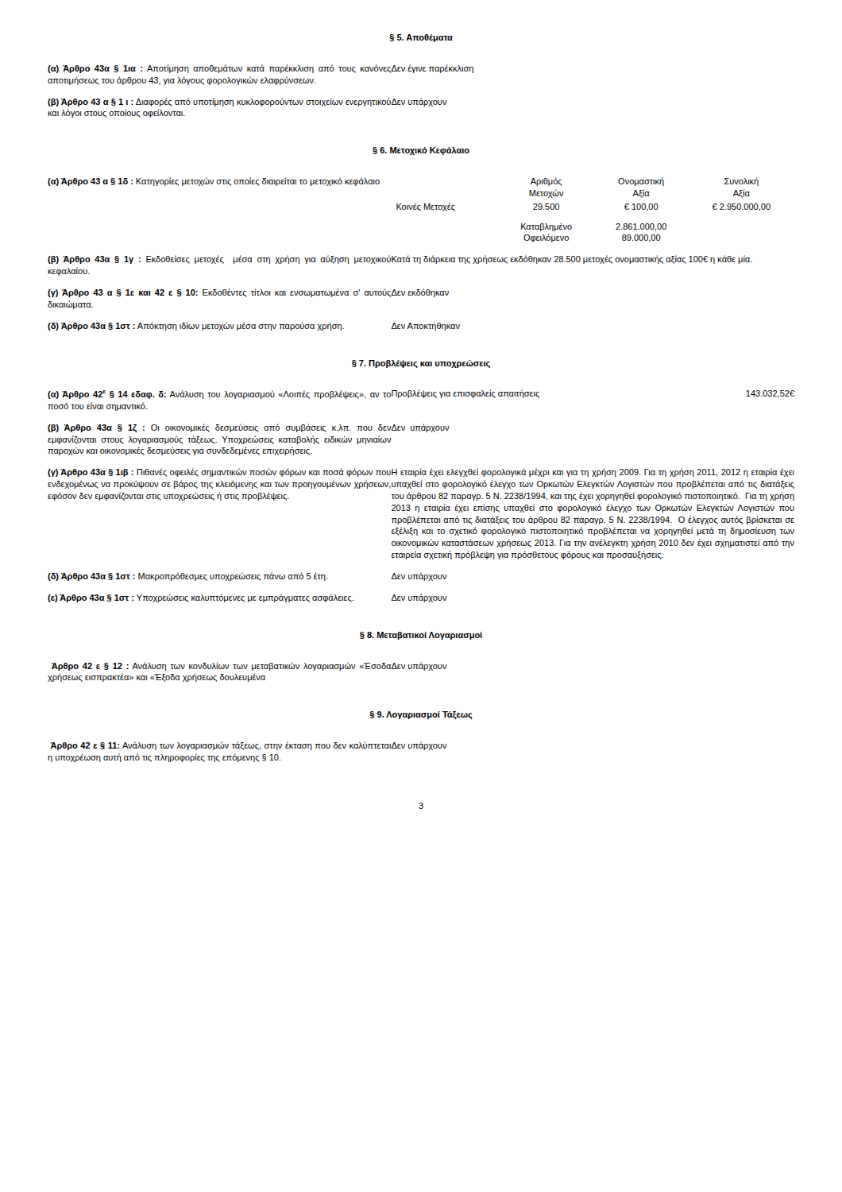§ 5. Αποθέματα
| (α) Άρθρο 43α § 1ια : Αποτίμηση αποθεμάτων κατά παρέκκλιση από τους κανόνες αποτιμήσεως του άρθρου 43, για λόγους φορολογικών ελαφρύνσεων. | Δεν έγινε παρέκκλιση |
| (β) Άρθρο 43 α § 1 ι : Διαφορές από υποτίμηση κυκλοφορούντων στοιχείων ενεργητικού και λόγοι στους οποίους οφείλονται. | Δεν υπάρχουν |
§ 6. Μετοχικό Κεφάλαιο
| (α) Άρθρο 43 α § 1δ : Κατηγορίες μετοχών στις οποίες διαιρείται το μετοχικό κεφάλαιο | / / Αριθμός Μετοχών / Ονομαστική Αξία / Συνολική Αξία / / Κοινές Μετοχές / 29.500 / € 100,00 / € 2.950.000,00 / / / Καταβλημένο / 2.861.000,00 / / / / Οφειλόμενο / 89.000,00 / / |
| (β) Άρθρο 43α § 1γ : Εκδοθείσες μετοχές μέσα στη χρήση για αύξηση μετοχικού κεφαλαίου. | Κατά τη διάρκεια της χρήσεως εκδόθηκαν 28.500 μετοχές ονομαστικής αξίας 100€ η κάθε μία. |
| (γ) Άρθρο 43 α § 1ε και 42 ε § 10: Εκδοθέντες τίτλοι και ενσωματωμένα σ' αυτούς δικαιώματα. | Δεν εκδόθηκαν |
| (δ) Άρθρο 43α § 1στ : Απόκτηση ιδίων μετοχών μέσα στην παρούσα χρήση. | Δεν Αποκτήθηκαν |
§ 7. Προβλέψεις και υποχρεώσεις
| (α) Άρθρο 42 ε § 14 εδαφ. δ: Ανάλυση του λογαριασμού «Λοιπές προβλέψεις», αν το ποσό του είναι σημαντικό. | / Προβλέψεις για επισφαλείς απαιτήσεις / 143.032,52€ / |
| (β) Άρθρο 43α § 1ζ : Οι οικονομικές δεσμεύσεις από συμβάσεις κ.λπ. που δεν εμφανίζονται στους λογαριασμούς τάξεως. Υποχρεώσεις καταβολής ειδικών μηνιαίων παροχών και οικονομικές δεσμεύσεις για συνδεδεμένες επιχειρήσεις. | Δεν υπάρχουν |
| (γ) Άρθρο 43α § 1ιβ : Πιθανές οφειλές σημαντικών ποσών φόρων και ποσά φόρων που ενδεχομένως να προκύψουν σε βάρος της κλειόμενης και των προηγουμένων χρήσεων, εφόσον δεν εμφανίζονται στις υποχρεώσεις ή στις προβλέψεις. | Η εταιρία έχει ελεγχθεί φορολογικά μέχρι και για τη χρήση 2009. Για τη χρήση 2011, 2012 η εταιρία έχει υπαχθεί στο φορολογικό έλεγχο των Ορκωτών Ελεγκτών Λογιστών που προβλέπεται από τις διατάξεις του άρθρου 82 παραγρ. 5 Ν. 2238/1994, και της έχει χορηγηθεί φορολογικό πιστοποιητικό. Για τη χρήση 2013 η εταιρία έχει επίσης υπαχθεί στο φορολογικό έλεγχο των Ορκωτών Ελεγκτών Λογιστών που προβλέπεται από τις διατάξεις του άρθρου 82 παραγρ. 5 Ν. 2238/1994. Ο έλεγχος αυτός βρίσκεται σε εξέλιξη και το σχετικό φορολογικό πιστοποιητικό προβλέπεται να χορηγηθεί μετά τη δημοσίευση των οικονομικών καταστάσεων χρήσεως 2013. Για την ανέλεγκτη χρήση 2010 δεν έχει σχηματιστεί από την εταιρεία σχετική πρόβλεψη για πρόσθετους φόρους και προσαυξήσεις. |
| (δ) Άρθρο 43α § 1στ : Μακροπρόθεσμες υποχρεώσεις πάνω από 5 έτη. | Δεν υπάρχουν |
| (ε) Άρθρο 43α § 1στ : Υποχρεώσεις καλυπτόμενες με εμπράγματες ασφάλειες. | Δεν υπάρχουν |
§ 8. Μεταβατικοί Λογαριασμοί
| Άρθρο 42 ε § 12 : Ανάλυση των κονδυλίων των μεταβατικών λογαριασμών «Έσοδα χρήσεως εισπρακτέα» και «Έξοδα χρήσεως δουλευμένα | Δεν υπάρχουν |
§ 9. Λογαριασμοί Τάξεως
| Άρθρο 42 ε § 11: Ανάλυση των λογαριασμών τάξεως, στην έκταση που δεν καλύπτεται η υποχρέωση αυτή από τις πληροφορίες της επόμενης § 10. | Δεν υπάρχουν |
3